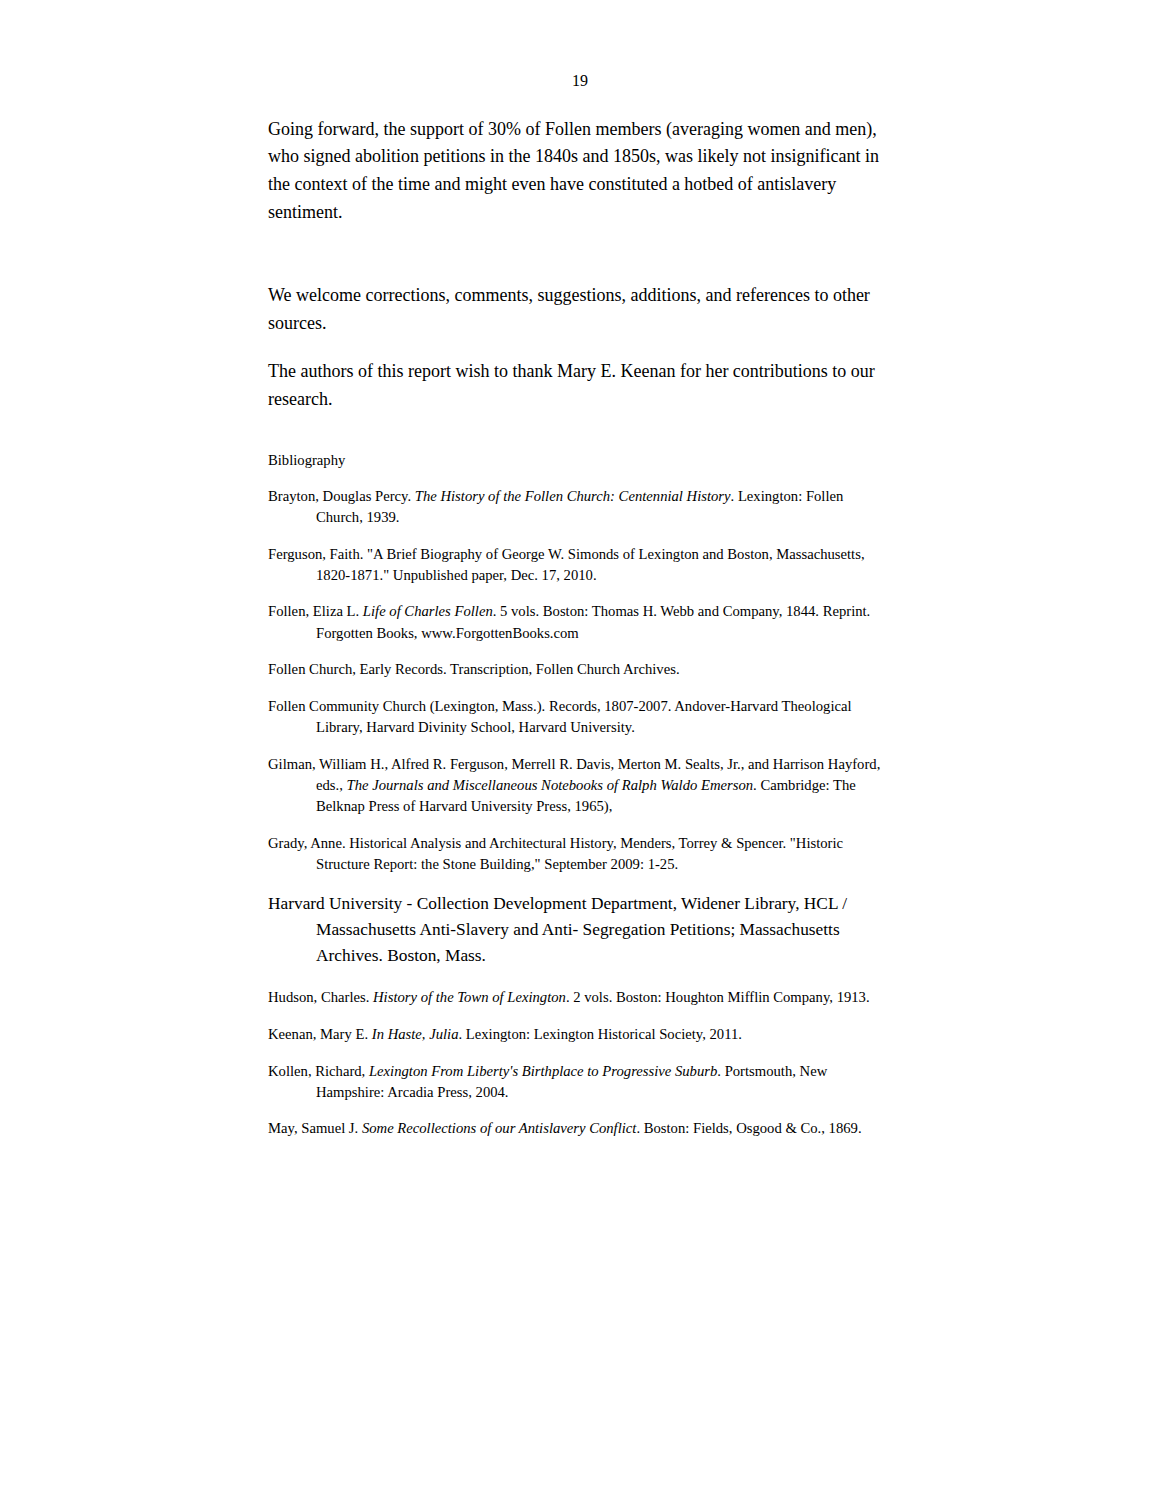19
Going forward, the support of 30% of Follen members (averaging women and men), who signed abolition petitions in the 1840s and 1850s, was likely not insignificant in the context of the time and might even have constituted a hotbed of antislavery sentiment.
We welcome corrections, comments, suggestions, additions, and references to other sources.
The authors of this report wish to thank Mary E. Keenan for her contributions to our research.
Bibliography
Brayton, Douglas Percy. The History of the Follen Church: Centennial History. Lexington: Follen Church, 1939.
Ferguson, Faith. "A Brief Biography of George W. Simonds of Lexington and Boston, Massachusetts, 1820-1871." Unpublished paper, Dec. 17, 2010.
Follen, Eliza L. Life of Charles Follen. 5 vols. Boston: Thomas H. Webb and Company, 1844. Reprint. Forgotten Books, www.ForgottenBooks.com
Follen Church, Early Records. Transcription, Follen Church Archives.
Follen Community Church (Lexington, Mass.). Records, 1807-2007. Andover-Harvard Theological Library, Harvard Divinity School, Harvard University.
Gilman, William H., Alfred R. Ferguson, Merrell R. Davis, Merton M. Sealts, Jr., and Harrison Hayford, eds., The Journals and Miscellaneous Notebooks of Ralph Waldo Emerson. Cambridge: The Belknap Press of Harvard University Press, 1965),
Grady, Anne. Historical Analysis and Architectural History, Menders, Torrey & Spencer. "Historic Structure Report: the Stone Building," September 2009: 1-25.
Harvard University - Collection Development Department, Widener Library, HCL / Massachusetts Anti-Slavery and Anti- Segregation Petitions; Massachusetts Archives. Boston, Mass.
Hudson, Charles. History of the Town of Lexington. 2 vols. Boston: Houghton Mifflin Company, 1913.
Keenan, Mary E. In Haste, Julia. Lexington: Lexington Historical Society, 2011.
Kollen, Richard, Lexington From Liberty's Birthplace to Progressive Suburb. Portsmouth, New Hampshire: Arcadia Press, 2004.
May, Samuel J. Some Recollections of our Antislavery Conflict. Boston: Fields, Osgood & Co., 1869.